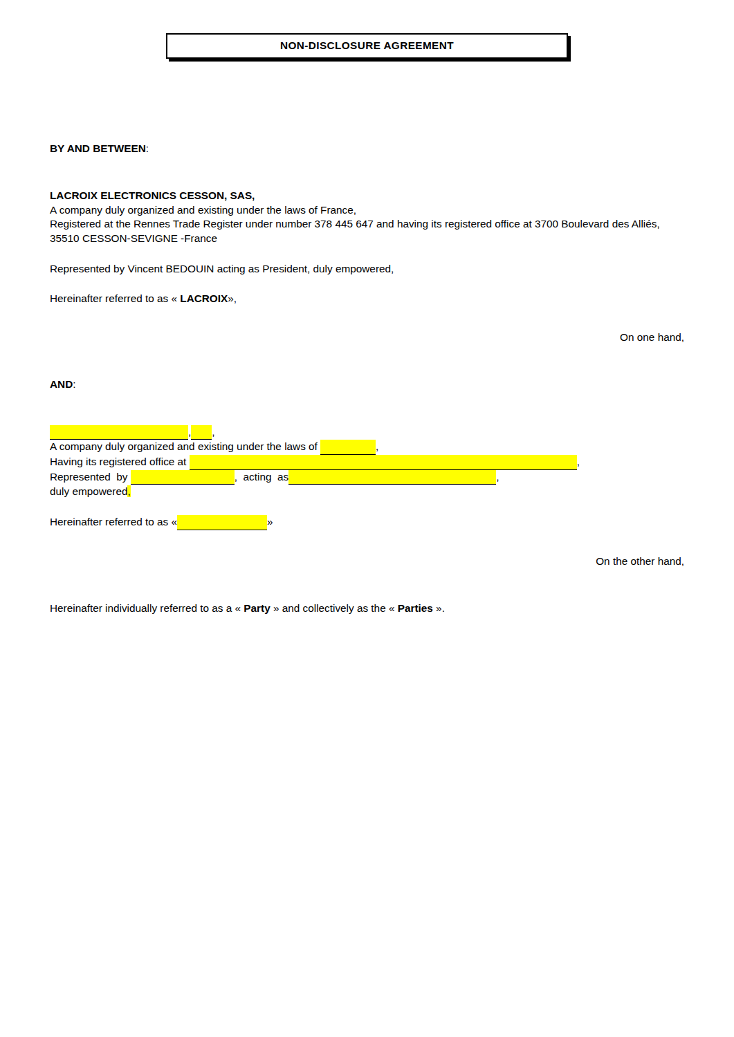NON-DISCLOSURE AGREEMENT
BY AND BETWEEN:
LACROIX ELECTRONICS CESSON, SAS,
A company duly organized and existing under the laws of France,
Registered at the Rennes Trade Register under number 378 445 647 and having its registered office at 3700 Boulevard des Alliés, 35510 CESSON-SEVIGNE -France
Represented by Vincent BEDOUIN acting as President, duly empowered,
Hereinafter referred to as « LACROIX»,
On one hand,
AND:
, ,
A company duly organized and existing under the laws of ,
Having its registered office at ,
Represented by , acting as ,
duly empowered,
Hereinafter referred to as « »
On the other hand,
Hereinafter individually referred to as a « Party » and collectively as the « Parties ».